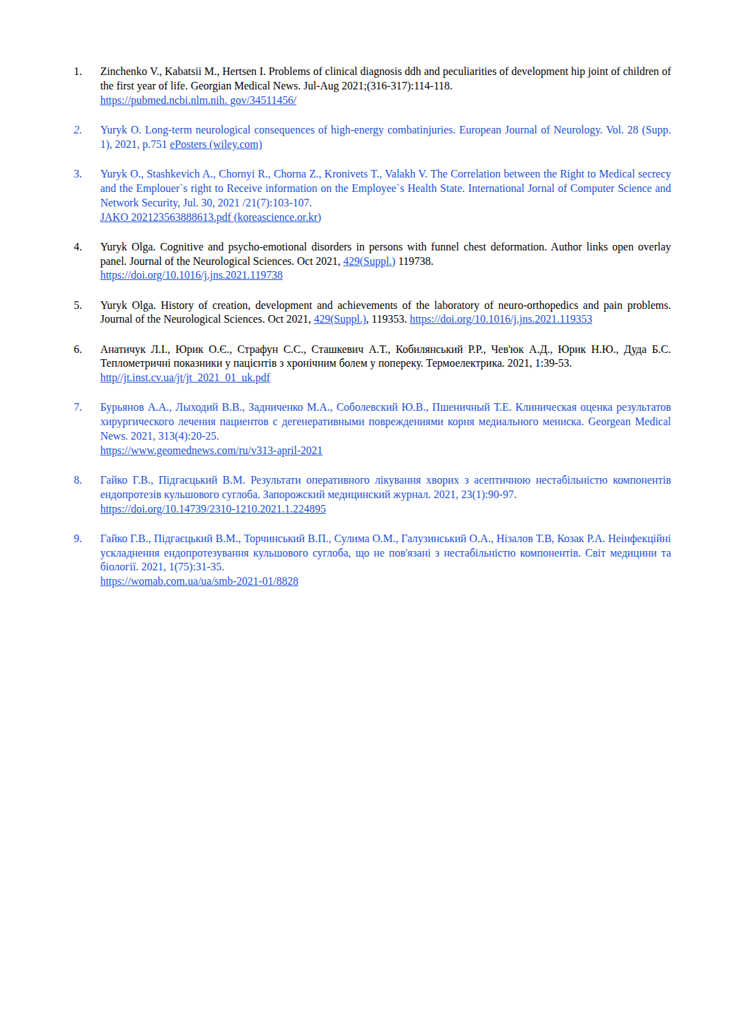Zinchenko V., Kabatsii M., Hertsen I. Problems of clinical diagnosis ddh and peculiarities of development hip joint of children of the first year of life. Georgian Medical News. Jul-Aug 2021;(316-317):114-118.
https://pubmed.ncbi.nlm.nih. gov/34511456/
Yuryk O. Long-term neurological consequences of high-energy combatinjuries. European Journal of Neurology. Vol. 28 (Supp. 1), 2021, p.751 ePosters (wiley.com)
Yuryk O., Stashkevich A., Chornyi R., Chorna Z., Kronivets T., Valakh V. The Correlation between the Right to Medical secrecy and the Emplouer`s right to Receive information on the Employee`s Health State. International Jornal of Computer Science and Network Security, Jul. 30, 2021 /21(7):103-107.
JAKO 202123563888613.pdf (koreascience.or.kr)
Yuryk Olga. Cognitive and psycho-emotional disorders in persons with funnel chest deformation. Author links open overlay panel. Journal of the Neurological Sciences. Oct 2021, 429(Suppl.) 119738.
https://doi.org/10.1016/j.jns.2021.119738
Yuryk Olga. History of creation, development and achievements of the laboratory of neuro-orthopedics and pain problems. Journal of the Neurological Sciences. Oct 2021, 429(Suppl.), 119353. https://doi.org/10.1016/j.jns.2021.119353
Анатичук Л.І., Юрик О.Є., Страфун С.С., Сташкевич А.Т., Кобилянський Р.Р., Чев'юк А.Д., Юрик Н.Ю., Дуда Б.С. Тепломeтричні показники у пацієнтів з хронічним болем у попереку. Термоелектрика. 2021, 1:39-53.
http//jt.inst.cv.ua/jt/jt_2021_01_uk.pdf
Бурьянов А.А., Лыходий В.В., Задниченко М.А., Соболевский Ю.В., Пшеничный Т.Е. Клиническая оценка результатов хирургического лечения пациентов с дегенеративными повреждениями корня медиального мениска. Georgean Medical News. 2021, 313(4):20-25.
https://www.geomednews.com/ru/v313-april-2021
Гайко Г.В., Підгаєцький В.М. Результати оперативного лікування хворих з асептичною нестабільністю компонентів ендопротезів кульшового суглоба. Запорожский медицинский журнал. 2021, 23(1):90-97.
https://doi.org/10.14739/2310-1210.2021.1.224895
Гайко Г.В., Підгаєцький В.М., Торчинський В.П., Сулима О.М., Галузинський О.А., Нізалов Т.В, Козак Р.А. Неінфекційні ускладнення ендопротезування кульшового суглоба, що не пов'язані з нестабільністю компонентів. Світ медицини та біології. 2021, 1(75):31-35.
https://womab.com.ua/ua/smb-2021-01/8828